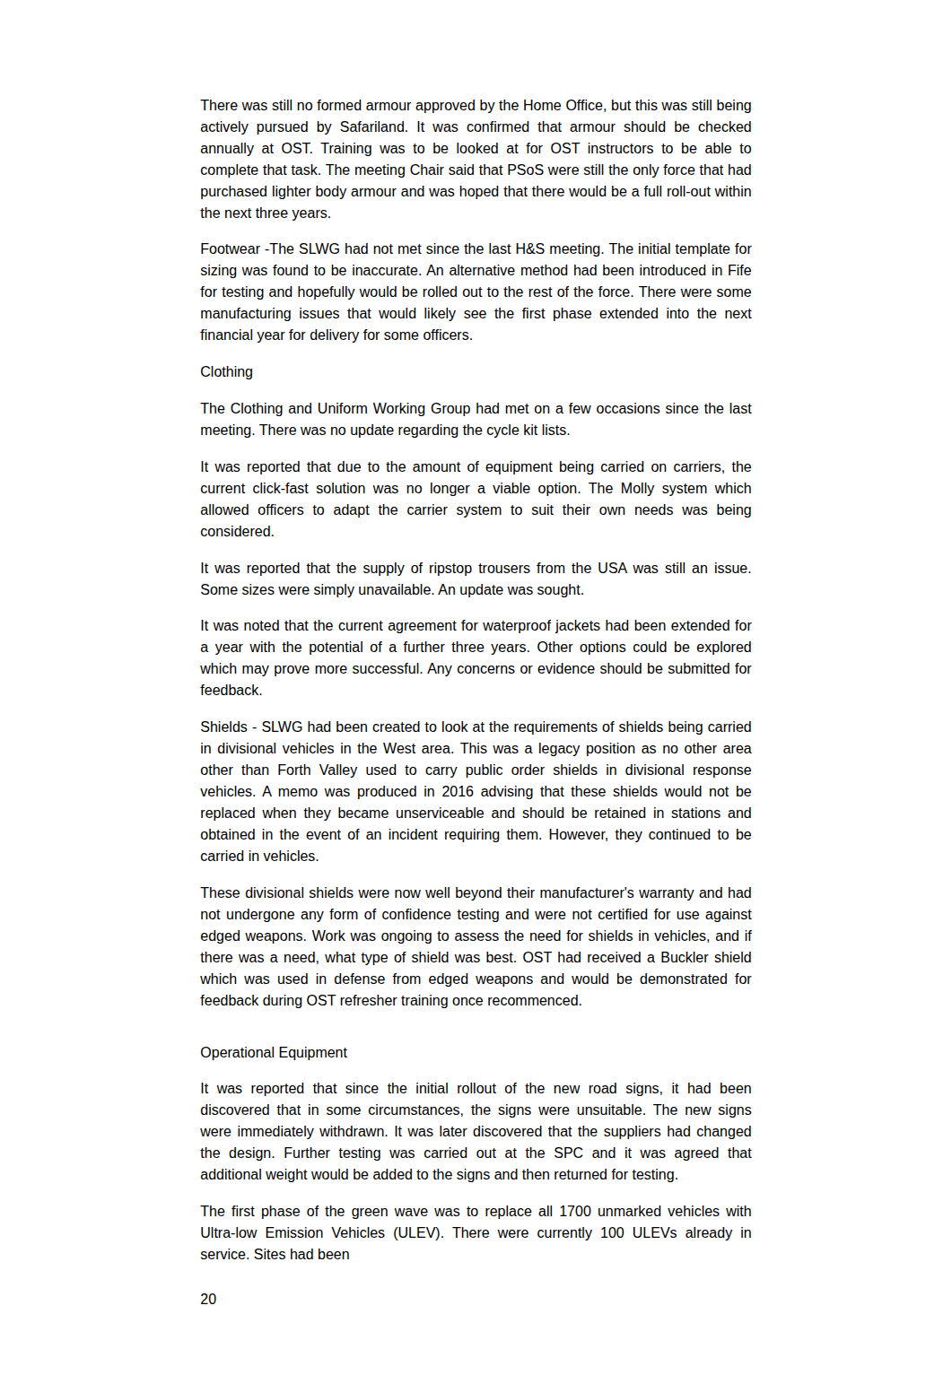There was still no formed armour approved by the Home Office, but this was still being actively pursued by Safariland. It was confirmed that armour should be checked annually at OST. Training was to be looked at for OST instructors to be able to complete that task. The meeting Chair said that PSoS were still the only force that had purchased lighter body armour and was hoped that there would be a full roll-out within the next three years.
Footwear -The SLWG had not met since the last H&S meeting. The initial template for sizing was found to be inaccurate. An alternative method had been introduced in Fife for testing and hopefully would be rolled out to the rest of the force. There were some manufacturing issues that would likely see the first phase extended into the next financial year for delivery for some officers.
Clothing
The Clothing and Uniform Working Group had met on a few occasions since the last meeting. There was no update regarding the cycle kit lists.
It was reported that due to the amount of equipment being carried on carriers, the current click-fast solution was no longer a viable option. The Molly system which allowed officers to adapt the carrier system to suit their own needs was being considered.
It was reported that the supply of ripstop trousers from the USA was still an issue. Some sizes were simply unavailable. An update was sought.
It was noted that the current agreement for waterproof jackets had been extended for a year with the potential of a further three years. Other options could be explored which may prove more successful. Any concerns or evidence should be submitted for feedback.
Shields - SLWG had been created to look at the requirements of shields being carried in divisional vehicles in the West area. This was a legacy position as no other area other than Forth Valley used to carry public order shields in divisional response vehicles. A memo was produced in 2016 advising that these shields would not be replaced when they became unserviceable and should be retained in stations and obtained in the event of an incident requiring them. However, they continued to be carried in vehicles.
These divisional shields were now well beyond their manufacturer's warranty and had not undergone any form of confidence testing and were not certified for use against edged weapons. Work was ongoing to assess the need for shields in vehicles, and if there was a need, what type of shield was best. OST had received a Buckler shield which was used in defense from edged weapons and would be demonstrated for feedback during OST refresher training once recommenced.
Operational Equipment
It was reported that since the initial rollout of the new road signs, it had been discovered that in some circumstances, the signs were unsuitable. The new signs were immediately withdrawn. It was later discovered that the suppliers had changed the design. Further testing was carried out at the SPC and it was agreed that additional weight would be added to the signs and then returned for testing.
The first phase of the green wave was to replace all 1700 unmarked vehicles with Ultra-low Emission Vehicles (ULEV). There were currently 100 ULEVs already in service. Sites had been
20